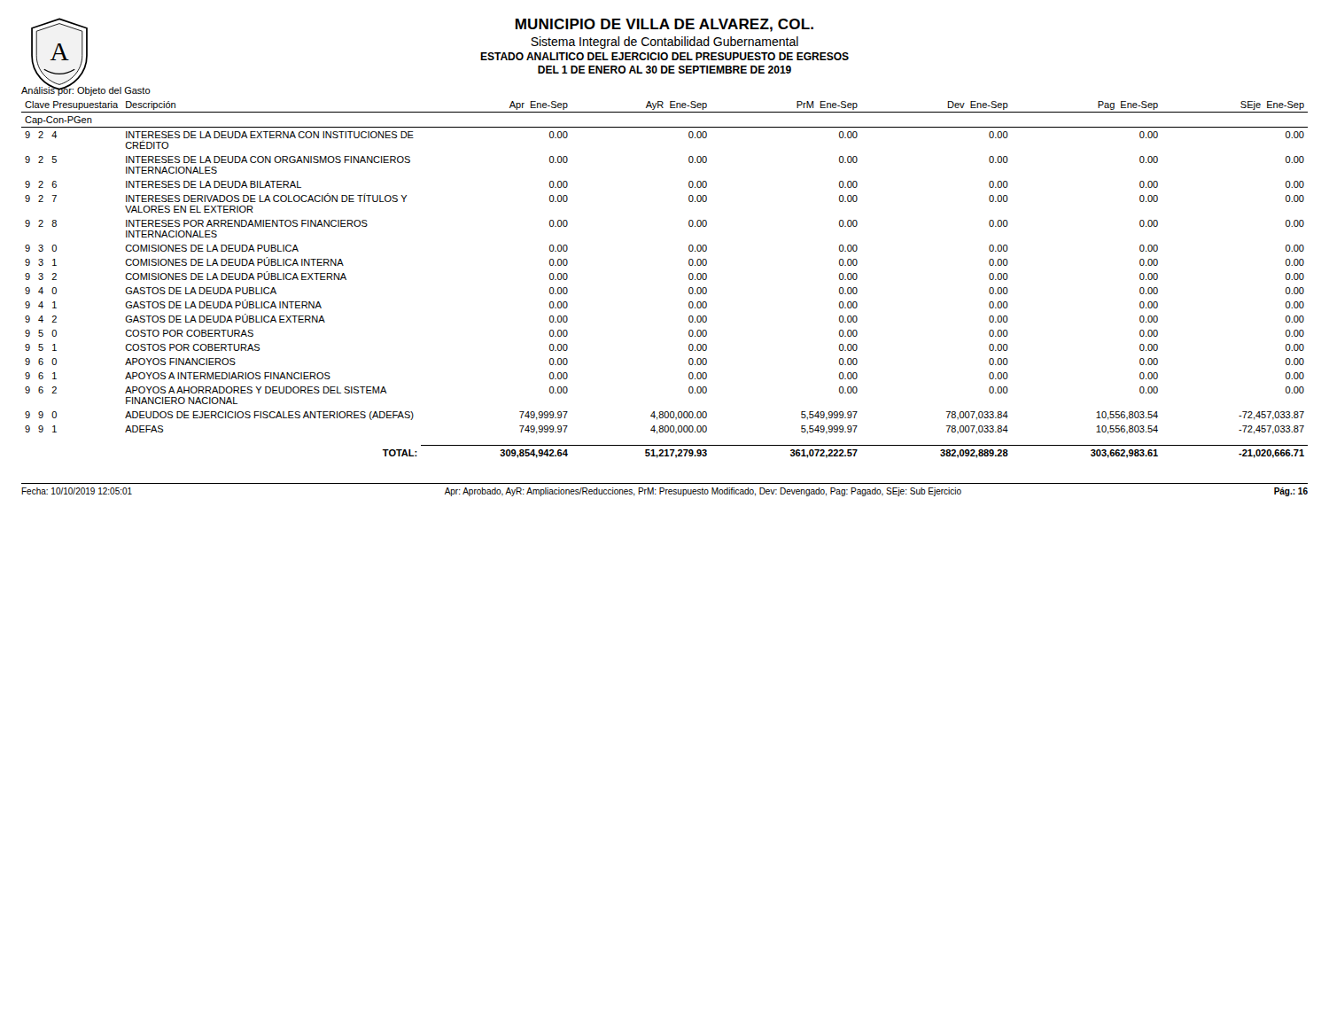A
MUNICIPIO DE VILLA DE ALVAREZ, COL.
Sistema Integral de Contabilidad Gubernamental
ESTADO ANALITICO DEL EJERCICIO DEL PRESUPUESTO DE EGRESOS
DEL 1 DE ENERO AL 30 DE SEPTIEMBRE DE 2019
Análisis por: Objeto del Gasto
| Clave Presupuestaria | Descripción | Apr Ene-Sep | AyR Ene-Sep | PrM Ene-Sep | Dev Ene-Sep | Pag Ene-Sep | SEje Ene-Sep |
| --- | --- | --- | --- | --- | --- | --- | --- |
| Cap-Con-PGen | | | | | | | |
| 9 2 4 | INTERESES DE LA DEUDA EXTERNA CON INSTITUCIONES DE CRÉDITO | 0.00 | 0.00 | 0.00 | 0.00 | 0.00 | 0.00 |
| 9 2 5 | INTERESES DE LA DEUDA CON ORGANISMOS FINANCIEROS INTERNACIONALES | 0.00 | 0.00 | 0.00 | 0.00 | 0.00 | 0.00 |
| 9 2 6 | INTERESES DE LA DEUDA BILATERAL | 0.00 | 0.00 | 0.00 | 0.00 | 0.00 | 0.00 |
| 9 2 7 | INTERESES DERIVADOS DE LA COLOCACIÓN DE TÍTULOS Y VALORES EN EL EXTERIOR | 0.00 | 0.00 | 0.00 | 0.00 | 0.00 | 0.00 |
| 9 2 8 | INTERESES POR ARRENDAMIENTOS FINANCIEROS INTERNACIONALES | 0.00 | 0.00 | 0.00 | 0.00 | 0.00 | 0.00 |
| 9 3 0 | COMISIONES DE LA DEUDA PUBLICA | 0.00 | 0.00 | 0.00 | 0.00 | 0.00 | 0.00 |
| 9 3 1 | COMISIONES DE LA DEUDA PÚBLICA INTERNA | 0.00 | 0.00 | 0.00 | 0.00 | 0.00 | 0.00 |
| 9 3 2 | COMISIONES DE LA DEUDA PÚBLICA EXTERNA | 0.00 | 0.00 | 0.00 | 0.00 | 0.00 | 0.00 |
| 9 4 0 | GASTOS DE LA DEUDA PUBLICA | 0.00 | 0.00 | 0.00 | 0.00 | 0.00 | 0.00 |
| 9 4 1 | GASTOS DE LA DEUDA PÚBLICA INTERNA | 0.00 | 0.00 | 0.00 | 0.00 | 0.00 | 0.00 |
| 9 4 2 | GASTOS DE LA DEUDA PÚBLICA EXTERNA | 0.00 | 0.00 | 0.00 | 0.00 | 0.00 | 0.00 |
| 9 5 0 | COSTO POR COBERTURAS | 0.00 | 0.00 | 0.00 | 0.00 | 0.00 | 0.00 |
| 9 5 1 | COSTOS POR COBERTURAS | 0.00 | 0.00 | 0.00 | 0.00 | 0.00 | 0.00 |
| 9 6 0 | APOYOS FINANCIEROS | 0.00 | 0.00 | 0.00 | 0.00 | 0.00 | 0.00 |
| 9 6 1 | APOYOS A INTERMEDIARIOS FINANCIEROS | 0.00 | 0.00 | 0.00 | 0.00 | 0.00 | 0.00 |
| 9 6 2 | APOYOS A AHORRADORES Y DEUDORES DEL SISTEMA FINANCIERO NACIONAL | 0.00 | 0.00 | 0.00 | 0.00 | 0.00 | 0.00 |
| 9 9 0 | ADEUDOS DE EJERCICIOS FISCALES ANTERIORES (ADEFAS) | 749,999.97 | 4,800,000.00 | 5,549,999.97 | 78,007,033.84 | 10,556,803.54 | -72,457,033.87 |
| 9 9 1 | ADEFAS | 749,999.97 | 4,800,000.00 | 5,549,999.97 | 78,007,033.84 | 10,556,803.54 | -72,457,033.87 |
| TOTAL: | 309,854,942.64 | 51,217,279.93 | 361,072,222.57 | 382,092,889.28 | 303,662,983.61 | -21,020,666.71 |
Fecha: 10/10/2019 12:05:01
Apr: Aprobado, AyR: Ampliaciones/Reducciones, PrM: Presupuesto Modificado, Dev: Devengado, Pag: Pagado, SEje: Sub Ejercicio
Pág.: 16